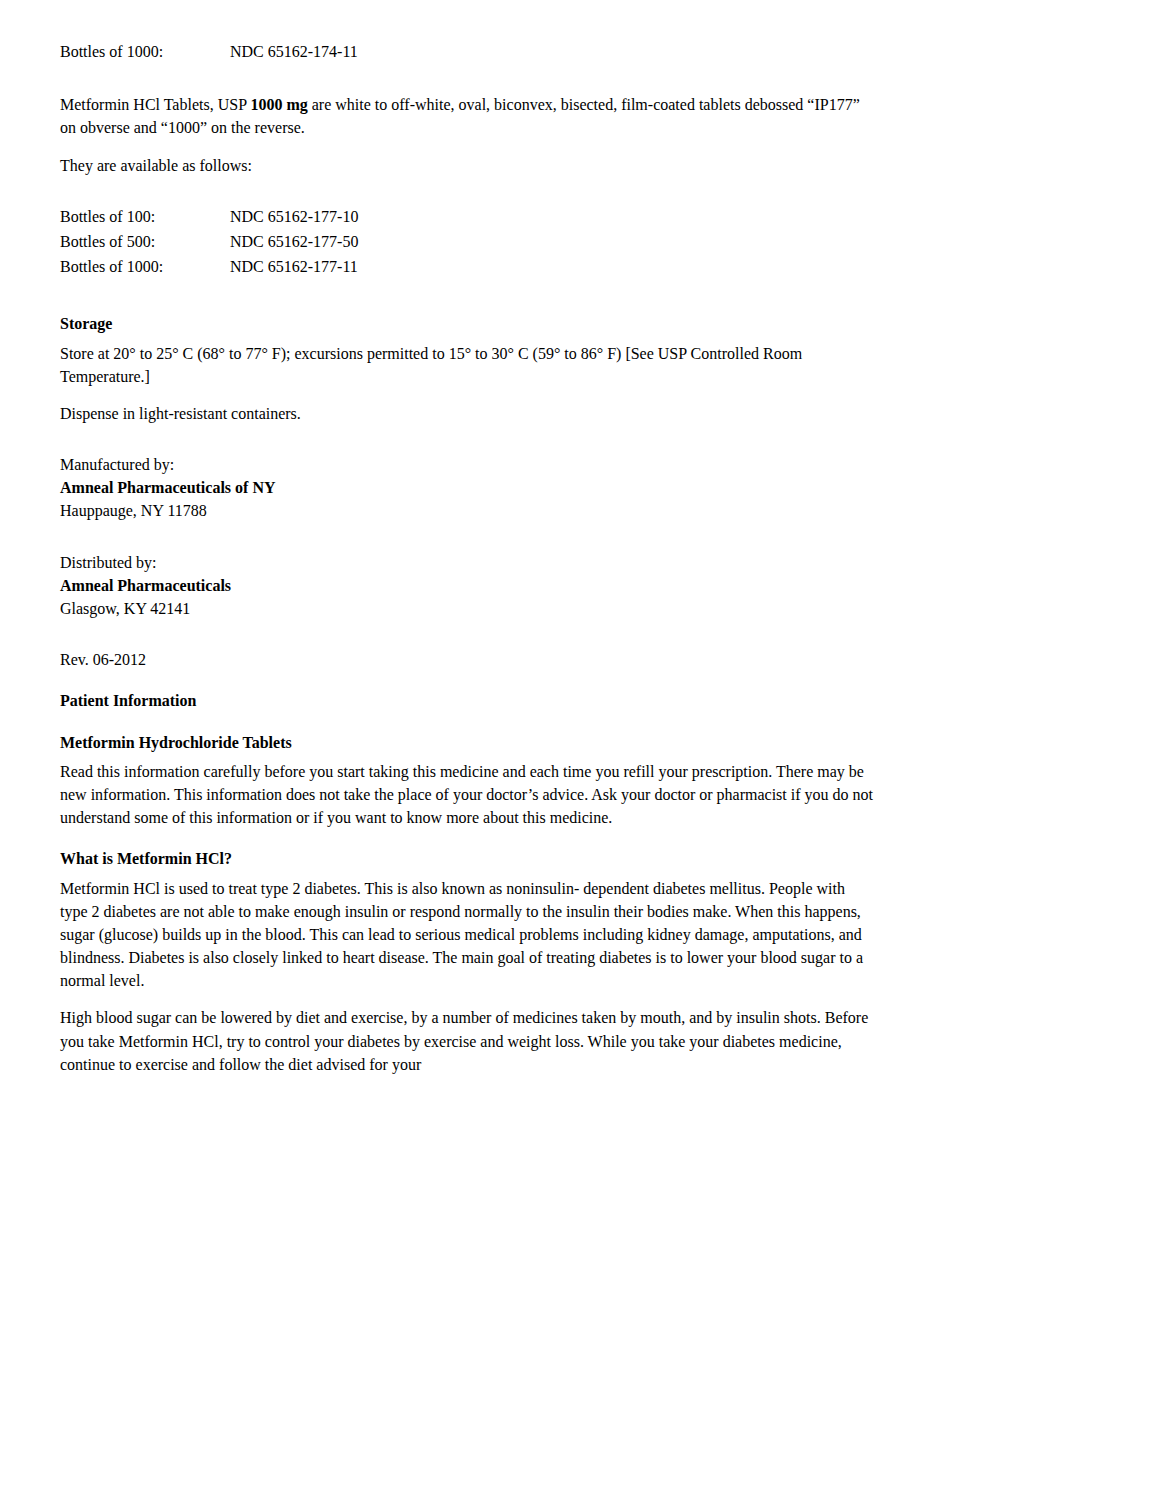Bottles of 1000: NDC 65162-174-11
Metformin HCl Tablets, USP 1000 mg are white to off-white, oval, biconvex, bisected, film-coated tablets debossed “IP177” on obverse and “1000” on the reverse.
They are available as follows:
Bottles of 100: NDC 65162-177-10
Bottles of 500: NDC 65162-177-50
Bottles of 1000: NDC 65162-177-11
Storage
Store at 20° to 25° C (68° to 77° F); excursions permitted to 15° to 30° C (59° to 86° F) [See USP Controlled Room Temperature.]
Dispense in light-resistant containers.
Manufactured by:
Amneal Pharmaceuticals of NY
Hauppauge, NY 11788
Distributed by:
Amneal Pharmaceuticals
Glasgow, KY 42141
Rev. 06-2012
Patient Information
Metformin Hydrochloride Tablets
Read this information carefully before you start taking this medicine and each time you refill your prescription. There may be new information. This information does not take the place of your doctor’s advice. Ask your doctor or pharmacist if you do not understand some of this information or if you want to know more about this medicine.
What is Metformin HCl?
Metformin HCl is used to treat type 2 diabetes. This is also known as noninsulin- dependent diabetes mellitus. People with type 2 diabetes are not able to make enough insulin or respond normally to the insulin their bodies make. When this happens, sugar (glucose) builds up in the blood. This can lead to serious medical problems including kidney damage, amputations, and blindness. Diabetes is also closely linked to heart disease. The main goal of treating diabetes is to lower your blood sugar to a normal level.
High blood sugar can be lowered by diet and exercise, by a number of medicines taken by mouth, and by insulin shots. Before you take Metformin HCl, try to control your diabetes by exercise and weight loss. While you take your diabetes medicine, continue to exercise and follow the diet advised for your